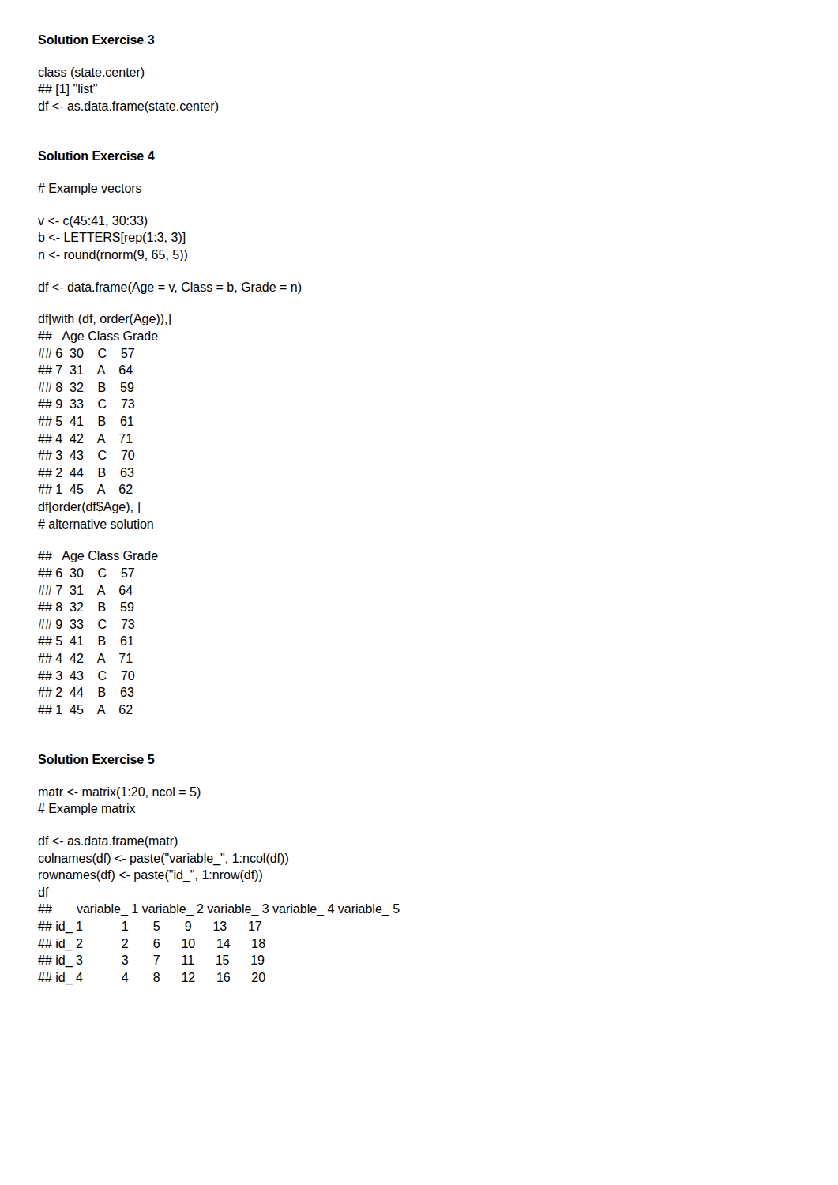Solution Exercise 3
class (state.center)
## [1] "list"
df <- as.data.frame(state.center)
Solution Exercise 4
# Example vectors
v <- c(45:41, 30:33)
b <- LETTERS[rep(1:3, 3)]
n <- round(rnorm(9, 65, 5))
df <- data.frame(Age = v, Class = b, Grade = n)
df[with (df, order(Age)),]
##   Age Class Grade
## 6  30    C    57
## 7  31    A    64
## 8  32    B    59
## 9  33    C    73
## 5  41    B    61
## 4  42    A    71
## 3  43    C    70
## 2  44    B    63
## 1  45    A    62
df[order(df$Age), ]
# alternative solution
##   Age Class Grade
## 6  30    C    57
## 7  31    A    64
## 8  32    B    59
## 9  33    C    73
## 5  41    B    61
## 4  42    A    71
## 3  43    C    70
## 2  44    B    63
## 1  45    A    62
Solution Exercise 5
matr <- matrix(1:20, ncol = 5)
# Example matrix
df <- as.data.frame(matr)
colnames(df) <- paste("variable_", 1:ncol(df))
rownames(df) <- paste("id_", 1:nrow(df))
df
##       variable_ 1 variable_ 2 variable_ 3 variable_ 4 variable_ 5
## id_ 1           1       5       9      13      17
## id_ 2           2       6      10      14      18
## id_ 3           3       7      11      15      19
## id_ 4           4       8      12      16      20